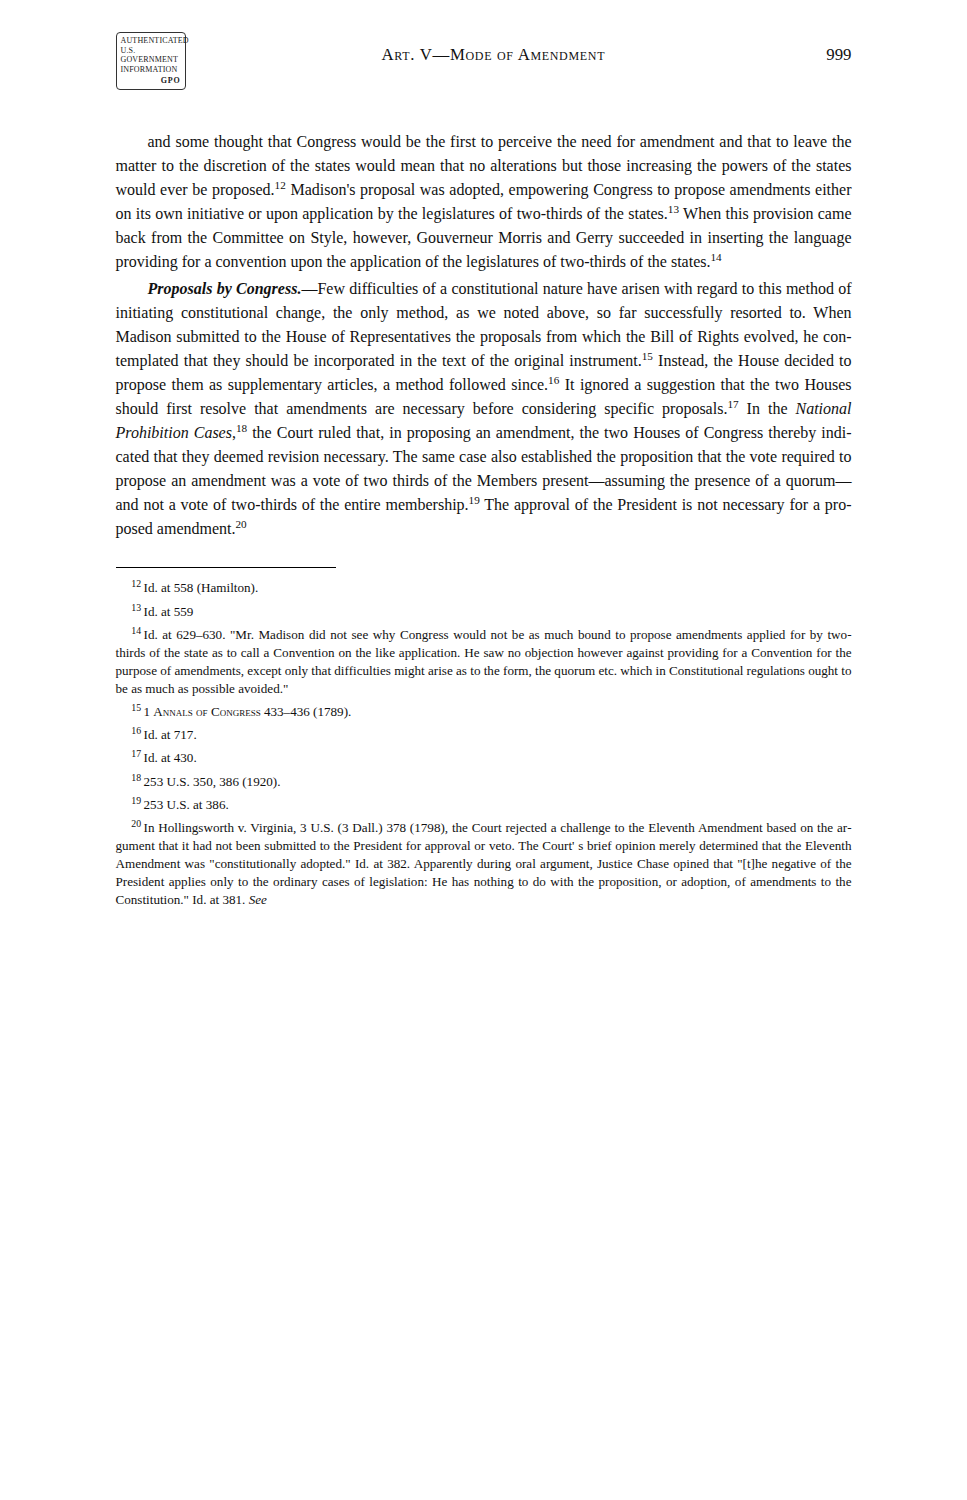Authenticated
U.S. Government
Information GPO
Art. V—Mode of Amendment
999
and some thought that Congress would be the first to perceive the need for amendment and that to leave the matter to the discretion of the states would mean that no alterations but those increasing the powers of the states would ever be proposed.12 Madison's proposal was adopted, empowering Congress to propose amendments either on its own initiative or upon application by the legislatures of two-thirds of the states.13 When this provision came back from the Committee on Style, however, Gouverneur Morris and Gerry succeeded in inserting the language providing for a convention upon the application of the legislatures of two-thirds of the states.14
Proposals by Congress.—Few difficulties of a constitutional nature have arisen with regard to this method of initiating constitutional change, the only method, as we noted above, so far successfully resorted to. When Madison submitted to the House of Representatives the proposals from which the Bill of Rights evolved, he contemplated that they should be incorporated in the text of the original instrument.15 Instead, the House decided to propose them as supplementary articles, a method followed since.16 It ignored a suggestion that the two Houses should first resolve that amendments are necessary before considering specific proposals.17 In the National Prohibition Cases,18 the Court ruled that, in proposing an amendment, the two Houses of Congress thereby indicated that they deemed revision necessary. The same case also established the proposition that the vote required to propose an amendment was a vote of two thirds of the Members present—assuming the presence of a quorum—and not a vote of two-thirds of the entire membership.19 The approval of the President is not necessary for a proposed amendment.20
Id. at 558 (Hamilton).
Id. at 559
Id. at 629–630. "Mr. Madison did not see why Congress would not be as much bound to propose amendments applied for by two-thirds of the state as to call a Convention on the like application. He saw no objection however against providing for a Convention for the purpose of amendments, except only that difficulties might arise as to the form, the quorum etc. which in Constitutional regulations ought to be as much as possible avoided."
1 Annals of Congress 433–436 (1789).
Id. at 717.
Id. at 430.
253 U.S. 350, 386 (1920).
253 U.S. at 386.
In Hollingsworth v. Virginia, 3 U.S. (3 Dall.) 378 (1798), the Court rejected a challenge to the Eleventh Amendment based on the argument that it had not been submitted to the President for approval or veto. The Court' s brief opinion merely determined that the Eleventh Amendment was "constitutionally adopted." Id. at 382. Apparently during oral argument, Justice Chase opined that "[t]he negative of the President applies only to the ordinary cases of legislation: He has nothing to do with the proposition, or adoption, of amendments to the Constitution." Id. at 381. See